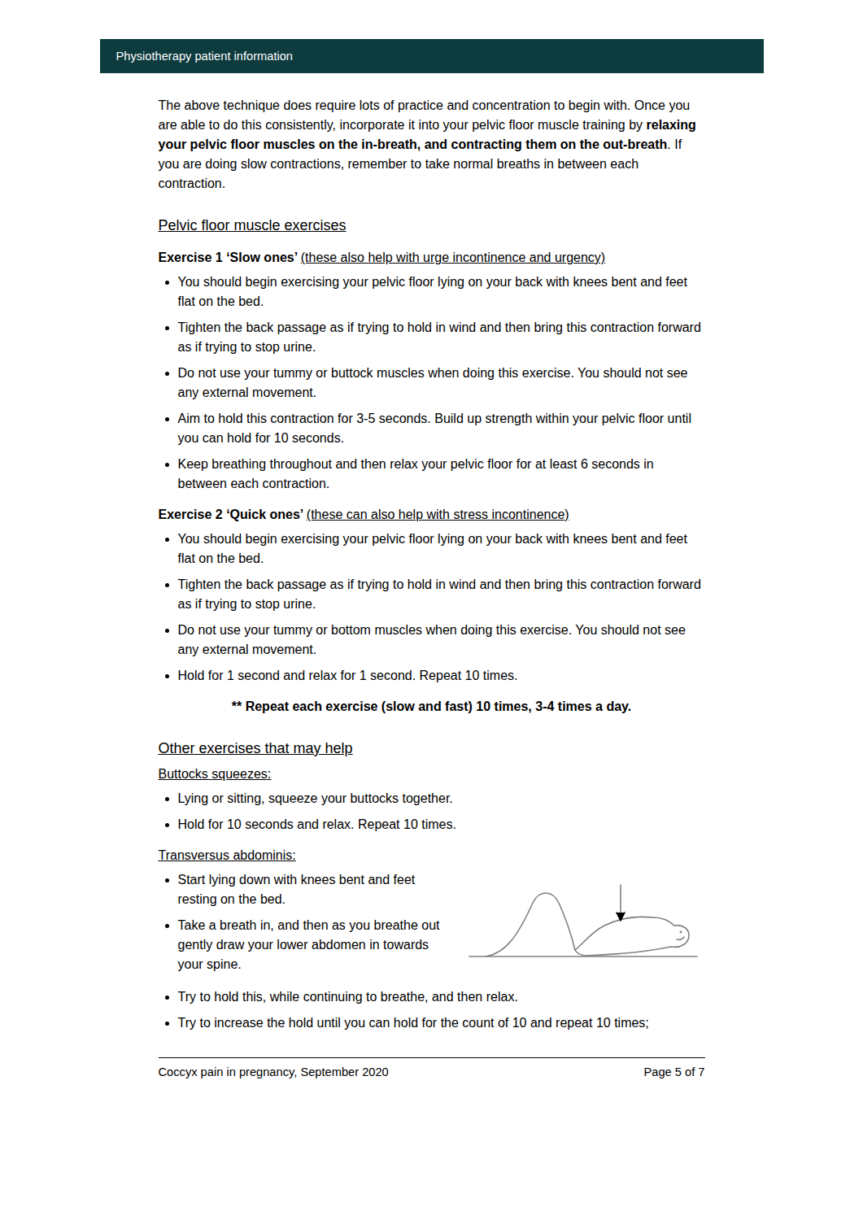Physiotherapy patient information
The above technique does require lots of practice and concentration to begin with. Once you are able to do this consistently, incorporate it into your pelvic floor muscle training by relaxing your pelvic floor muscles on the in-breath, and contracting them on the out-breath. If you are doing slow contractions, remember to take normal breaths in between each contraction.
Pelvic floor muscle exercises
Exercise 1 ‘Slow ones’ (these also help with urge incontinence and urgency)
You should begin exercising your pelvic floor lying on your back with knees bent and feet flat on the bed.
Tighten the back passage as if trying to hold in wind and then bring this contraction forward as if trying to stop urine.
Do not use your tummy or buttock muscles when doing this exercise. You should not see any external movement.
Aim to hold this contraction for 3-5 seconds. Build up strength within your pelvic floor until you can hold for 10 seconds.
Keep breathing throughout and then relax your pelvic floor for at least 6 seconds in between each contraction.
Exercise 2 ‘Quick ones’ (these can also help with stress incontinence)
You should begin exercising your pelvic floor lying on your back with knees bent and feet flat on the bed.
Tighten the back passage as if trying to hold in wind and then bring this contraction forward as if trying to stop urine.
Do not use your tummy or bottom muscles when doing this exercise. You should not see any external movement.
Hold for 1 second and relax for 1 second. Repeat 10 times.
** Repeat each exercise (slow and fast) 10 times, 3-4 times a day.
Other exercises that may help
Buttocks squeezes:
Lying or sitting, squeeze your buttocks together.
Hold for 10 seconds and relax. Repeat 10 times.
Transversus abdominis:
Start lying down with knees bent and feet resting on the bed.
Take a breath in, and then as you breathe out gently draw your lower abdomen in towards your spine.
Person lying supine with knees bent, arrow indicating drawing in the lower abdomen
Try to hold this, while continuing to breathe, and then relax.
Try to increase the hold until you can hold for the count of 10 and repeat 10 times;
Coccyx pain in pregnancy, September 2020 Page 5 of 7